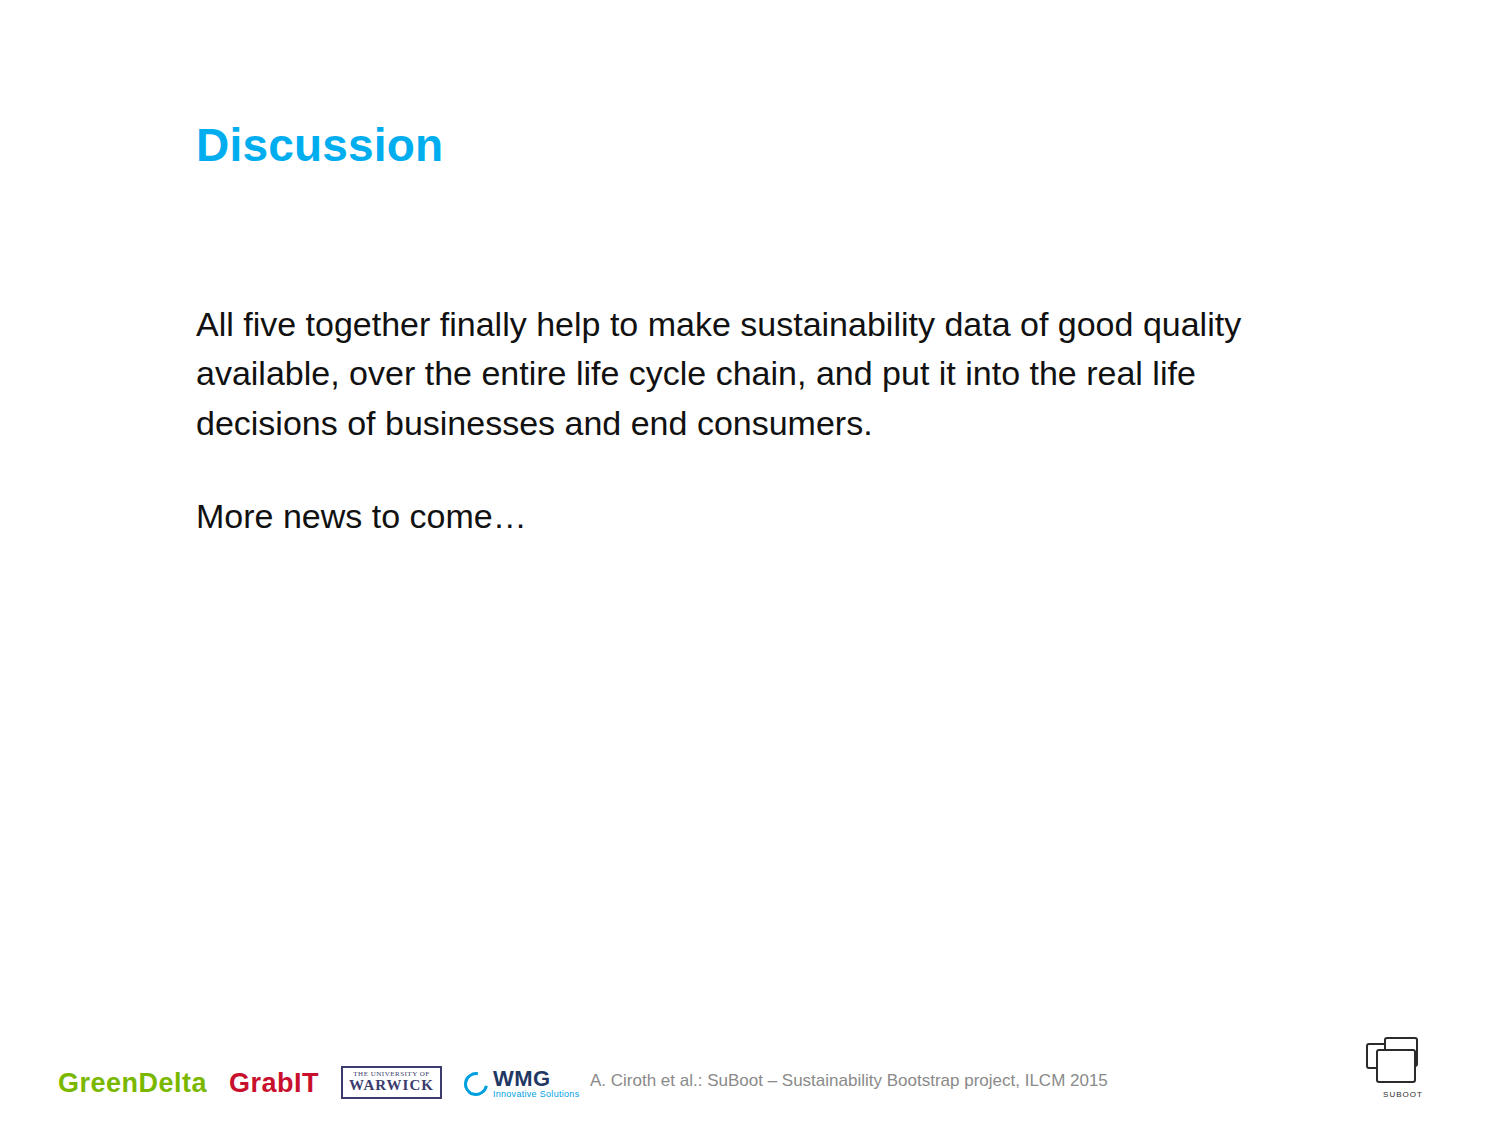Discussion
All five together finally help to make sustainability data of good quality available, over the entire life cycle chain, and put it into the real life decisions of businesses and end consumers.
More news to come…
GreenDelta GrabIT THE UNIVERSITY OF WARWICK WMG Innovative Solutions
A. Ciroth et al.: SuBoot – Sustainability Bootstrap project, ILCM 2015
SUBOOT